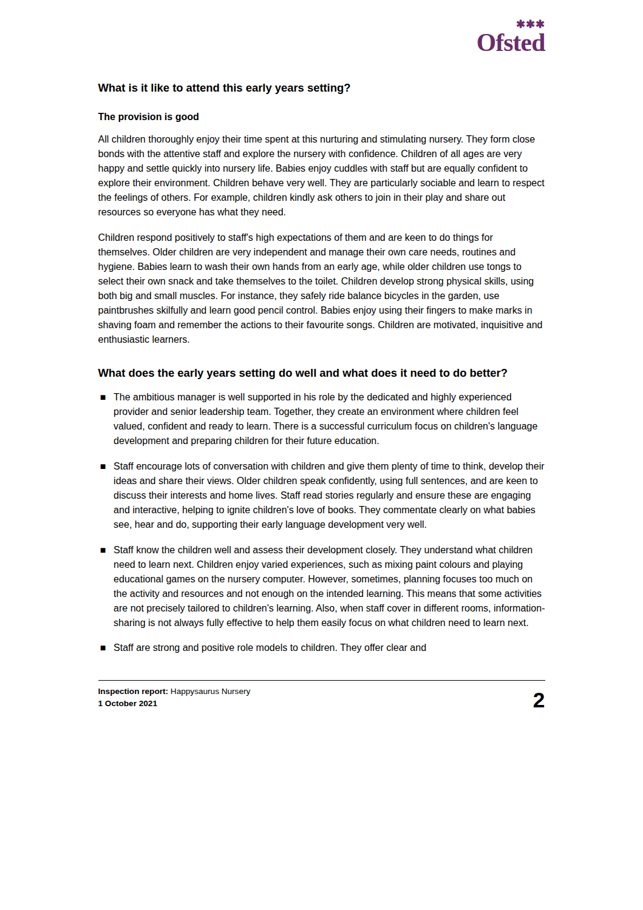✱✱✱
Ofsted
What is it like to attend this early years setting?
The provision is good
All children thoroughly enjoy their time spent at this nurturing and stimulating nursery. They form close bonds with the attentive staff and explore the nursery with confidence. Children of all ages are very happy and settle quickly into nursery life. Babies enjoy cuddles with staff but are equally confident to explore their environment. Children behave very well. They are particularly sociable and learn to respect the feelings of others. For example, children kindly ask others to join in their play and share out resources so everyone has what they need.
Children respond positively to staff's high expectations of them and are keen to do things for themselves. Older children are very independent and manage their own care needs, routines and hygiene. Babies learn to wash their own hands from an early age, while older children use tongs to select their own snack and take themselves to the toilet. Children develop strong physical skills, using both big and small muscles. For instance, they safely ride balance bicycles in the garden, use paintbrushes skilfully and learn good pencil control. Babies enjoy using their fingers to make marks in shaving foam and remember the actions to their favourite songs. Children are motivated, inquisitive and enthusiastic learners.
What does the early years setting do well and what does it need to do better?
The ambitious manager is well supported in his role by the dedicated and highly experienced provider and senior leadership team. Together, they create an environment where children feel valued, confident and ready to learn. There is a successful curriculum focus on children's language development and preparing children for their future education.
Staff encourage lots of conversation with children and give them plenty of time to think, develop their ideas and share their views. Older children speak confidently, using full sentences, and are keen to discuss their interests and home lives. Staff read stories regularly and ensure these are engaging and interactive, helping to ignite children's love of books. They commentate clearly on what babies see, hear and do, supporting their early language development very well.
Staff know the children well and assess their development closely. They understand what children need to learn next. Children enjoy varied experiences, such as mixing paint colours and playing educational games on the nursery computer. However, sometimes, planning focuses too much on the activity and resources and not enough on the intended learning. This means that some activities are not precisely tailored to children's learning. Also, when staff cover in different rooms, information-sharing is not always fully effective to help them easily focus on what children need to learn next.
Staff are strong and positive role models to children. They offer clear and
Inspection report: Happysaurus Nursery
1 October 2021
2